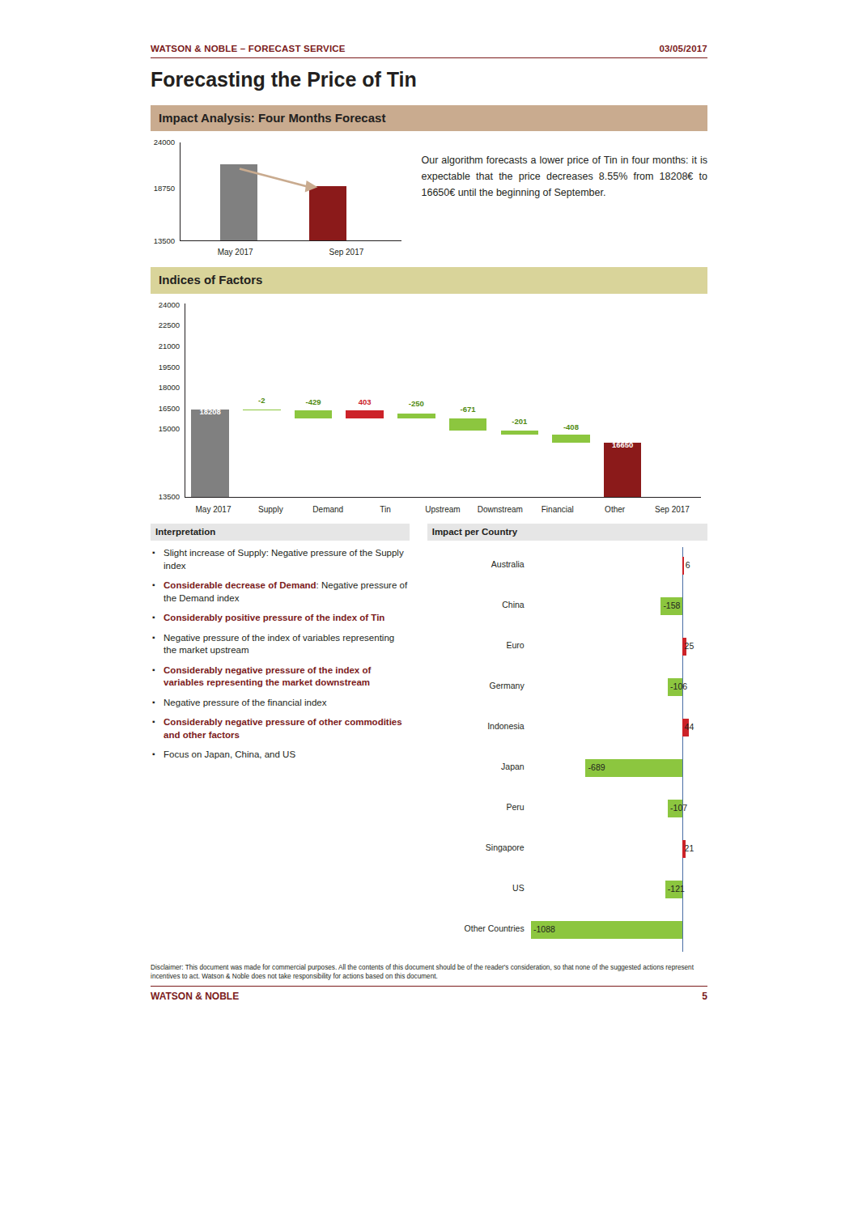WATSON & NOBLE – FORECAST SERVICE
03/05/2017
Forecasting the Price of Tin
Impact Analysis: Four Months Forecast
24000 18750 13500
May 2017 Sep 2017
Our algorithm forecasts a lower price of Tin in four months: it is expectable that the price decreases 8.55% from 18208€ to 16650€ until the beginning of September.
Indices of Factors
24000 22500 21000 19500 18000 16500 15000 13500
18208
-2
-429
403
-250
-671
-201
-408
16650
May 2017 Supply Demand Tin Upstream Downstream Financial Other Sep 2017
Interpretation
Slight increase of Supply: Negative pressure of the Supply index
Considerable decrease of Demand: Negative pressure of the Demand index
Considerably positive pressure of the index of Tin
Negative pressure of the index of variables representing the market upstream
Considerably negative pressure of the index of variables representing the market downstream
Negative pressure of the financial index
Considerably negative pressure of other commodities and other factors
Focus on Japan, China, and US
Impact per Country
Australia
6
China
-158
Euro
25
Germany
-106
Indonesia
44
Japan
-689
Peru
-107
Singapore
21
US
-121
Other Countries
-1088
Disclaimer: This document was made for commercial purposes. All the contents of this document should be of the reader's consideration, so that none of the suggested actions represent incentives to act. Watson & Noble does not take responsibility for actions based on this document.
WATSON & NOBLE
5